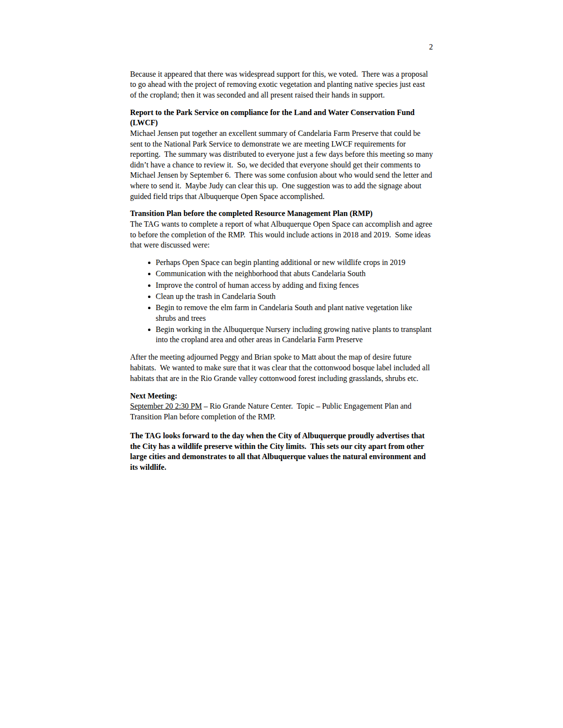2
Because it appeared that there was widespread support for this, we voted. There was a proposal to go ahead with the project of removing exotic vegetation and planting native species just east of the cropland; then it was seconded and all present raised their hands in support.
Report to the Park Service on compliance for the Land and Water Conservation Fund (LWCF)
Michael Jensen put together an excellent summary of Candelaria Farm Preserve that could be sent to the National Park Service to demonstrate we are meeting LWCF requirements for reporting. The summary was distributed to everyone just a few days before this meeting so many didn’t have a chance to review it. So, we decided that everyone should get their comments to Michael Jensen by September 6. There was some confusion about who would send the letter and where to send it. Maybe Judy can clear this up. One suggestion was to add the signage about guided field trips that Albuquerque Open Space accomplished.
Transition Plan before the completed Resource Management Plan (RMP)
The TAG wants to complete a report of what Albuquerque Open Space can accomplish and agree to before the completion of the RMP. This would include actions in 2018 and 2019. Some ideas that were discussed were:
Perhaps Open Space can begin planting additional or new wildlife crops in 2019
Communication with the neighborhood that abuts Candelaria South
Improve the control of human access by adding and fixing fences
Clean up the trash in Candelaria South
Begin to remove the elm farm in Candelaria South and plant native vegetation like shrubs and trees
Begin working in the Albuquerque Nursery including growing native plants to transplant into the cropland area and other areas in Candelaria Farm Preserve
After the meeting adjourned Peggy and Brian spoke to Matt about the map of desire future habitats. We wanted to make sure that it was clear that the cottonwood bosque label included all habitats that are in the Rio Grande valley cottonwood forest including grasslands, shrubs etc.
Next Meeting:
September 20 2:30 PM – Rio Grande Nature Center. Topic – Public Engagement Plan and Transition Plan before completion of the RMP.
The TAG looks forward to the day when the City of Albuquerque proudly advertises that the City has a wildlife preserve within the City limits. This sets our city apart from other large cities and demonstrates to all that Albuquerque values the natural environment and its wildlife.